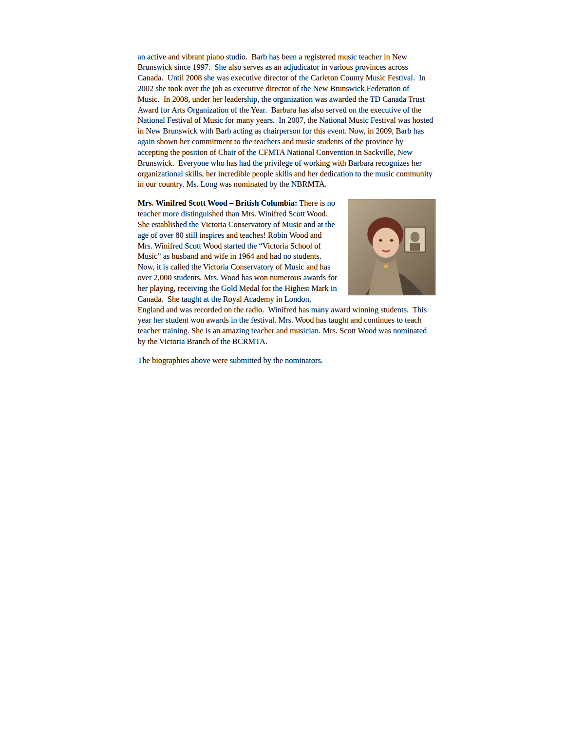an active and vibrant piano studio. Barb has been a registered music teacher in New Brunswick since 1997. She also serves as an adjudicator in various provinces across Canada. Until 2008 she was executive director of the Carleton County Music Festival. In 2002 she took over the job as executive director of the New Brunswick Federation of Music. In 2008, under her leadership, the organization was awarded the TD Canada Trust Award for Arts Organization of the Year. Barbara has also served on the executive of the National Festival of Music for many years. In 2007, the National Music Festival was hosted in New Brunswick with Barb acting as chairperson for this event. Now, in 2009, Barb has again shown her commitment to the teachers and music students of the province by accepting the position of Chair of the CFMTA National Convention in Sackville, New Brunswick. Everyone who has had the privilege of working with Barbara recognizes her organizational skills, her incredible people skills and her dedication to the music community in our country. Ms. Long was nominated by the NBRMTA.
Mrs. Winifred Scott Wood – British Columbia: There is no teacher more distinguished than Mrs. Winifred Scott Wood. She established the Victoria Conservatory of Music and at the age of over 80 still inspires and teaches! Robin Wood and Mrs. Winifred Scott Wood started the “Victoria School of Music” as husband and wife in 1964 and had no students. Now, it is called the Victoria Conservatory of Music and has over 2,000 students. Mrs. Wood has won numerous awards for her playing, receiving the Gold Medal for the Highest Mark in Canada. She taught at the Royal Academy in London, England and was recorded on the radio. Winifred has many award winning students. This year her student won awards in the festival. Mrs. Wood has taught and continues to teach teacher training. She is an amazing teacher and musician. Mrs. Scott Wood was nominated by the Victoria Branch of the BCRMTA.
The biographies above were submitted by the nominators.